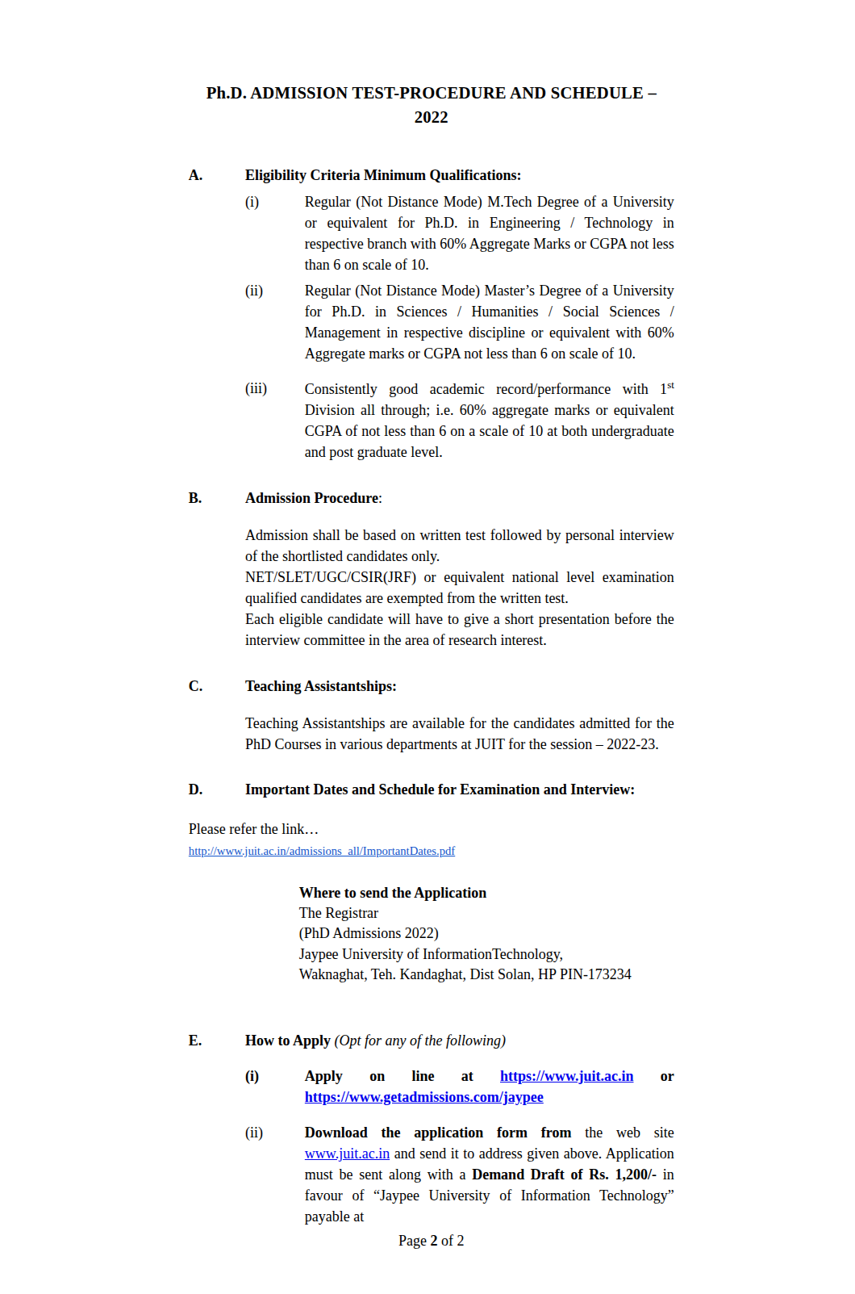Ph.D. ADMISSION TEST-PROCEDURE AND SCHEDULE – 2022
A.
Eligibility Criteria Minimum Qualifications:
(i)
Regular (Not Distance Mode) M.Tech Degree of a University or equivalent for Ph.D. in Engineering / Technology in respective branch with 60% Aggregate Marks or CGPA not less than 6 on scale of 10.
(ii)
Regular (Not Distance Mode) Master’s Degree of a University for Ph.D. in Sciences / Humanities / Social Sciences / Management in respective discipline or equivalent with 60% Aggregate marks or CGPA not less than 6 on scale of 10.
(iii)
Consistently good academic record/performance with 1st Division all through; i.e. 60% aggregate marks or equivalent CGPA of not less than 6 on a scale of 10 at both undergraduate and post graduate level.
B.
Admission Procedure:
Admission shall be based on written test followed by personal interview of the shortlisted candidates only.
NET/SLET/UGC/CSIR(JRF) or equivalent national level examination qualified candidates are exempted from the written test.
Each eligible candidate will have to give a short presentation before the interview committee in the area of research interest.
C.
Teaching Assistantships:
Teaching Assistantships are available for the candidates admitted for the PhD Courses in various departments at JUIT for the session – 2022-23.
D.
Important Dates and Schedule for Examination and Interview:
Please refer the link…
http://www.juit.ac.in/admissions_all/ImportantDates.pdf
Where to send the Application
The Registrar
(PhD Admissions 2022)
Jaypee University of InformationTechnology,
Waknaghat, Teh. Kandaghat, Dist Solan, HP PIN-173234
E.
How to Apply (Opt for any of the following)
(i)
Apply on line at https://www.juit.ac.in or https://www.getadmissions.com/jaypee
(ii)
Download the application form from the web site www.juit.ac.in and send it to address given above. Application must be sent along with a Demand Draft of Rs. 1,200/- in favour of “Jaypee University of Information Technology” payable at
Page 2 of 2